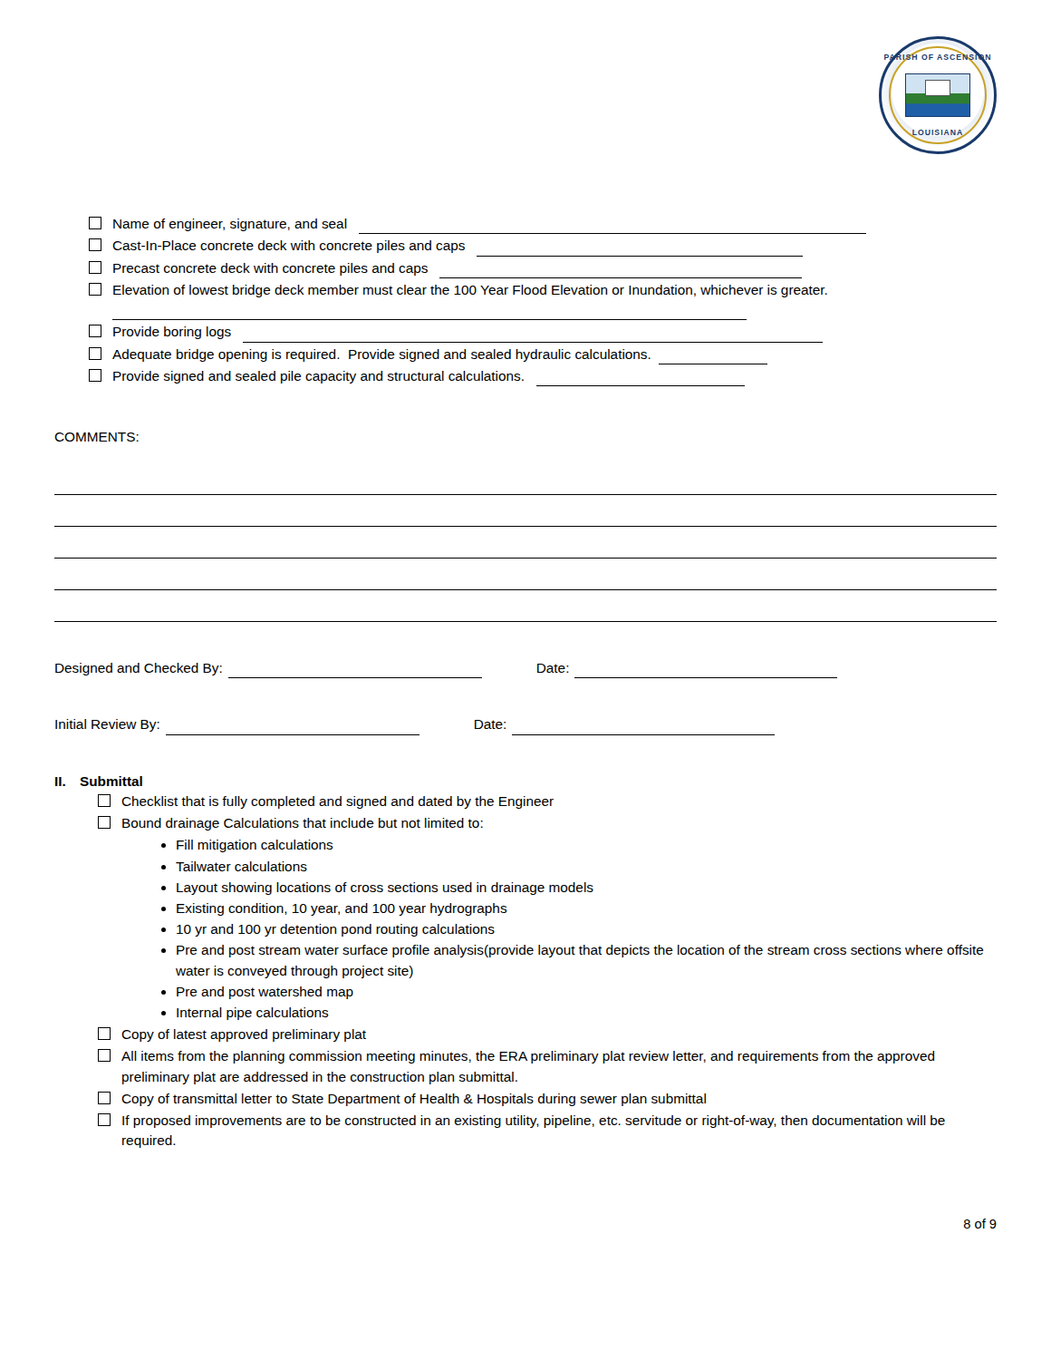PARISH OF ASCENSION
LOUISIANA
Name of engineer, signature, and seal
Cast-In-Place concrete deck with concrete piles and caps
Precast concrete deck with concrete piles and caps
Elevation of lowest bridge deck member must clear the 100 Year Flood Elevation or Inundation, whichever is greater.
Provide boring logs
Adequate bridge opening is required. Provide signed and sealed hydraulic calculations.
Provide signed and sealed pile capacity and structural calculations.
COMMENTS:
Designed and Checked By: Date:
Initial Review By: Date:
II. Submittal
Checklist that is fully completed and signed and dated by the Engineer
Bound drainage Calculations that include but not limited to:
Fill mitigation calculations
Tailwater calculations
Layout showing locations of cross sections used in drainage models
Existing condition, 10 year, and 100 year hydrographs
10 yr and 100 yr detention pond routing calculations
Pre and post stream water surface profile analysis(provide layout that depicts the location of the stream cross sections where offsite water is conveyed through project site)
Pre and post watershed map
Internal pipe calculations
Copy of latest approved preliminary plat
All items from the planning commission meeting minutes, the ERA preliminary plat review letter, and requirements from the approved preliminary plat are addressed in the construction plan submittal.
Copy of transmittal letter to State Department of Health & Hospitals during sewer plan submittal
If proposed improvements are to be constructed in an existing utility, pipeline, etc. servitude or right-of-way, then documentation will be required.
8 of 9